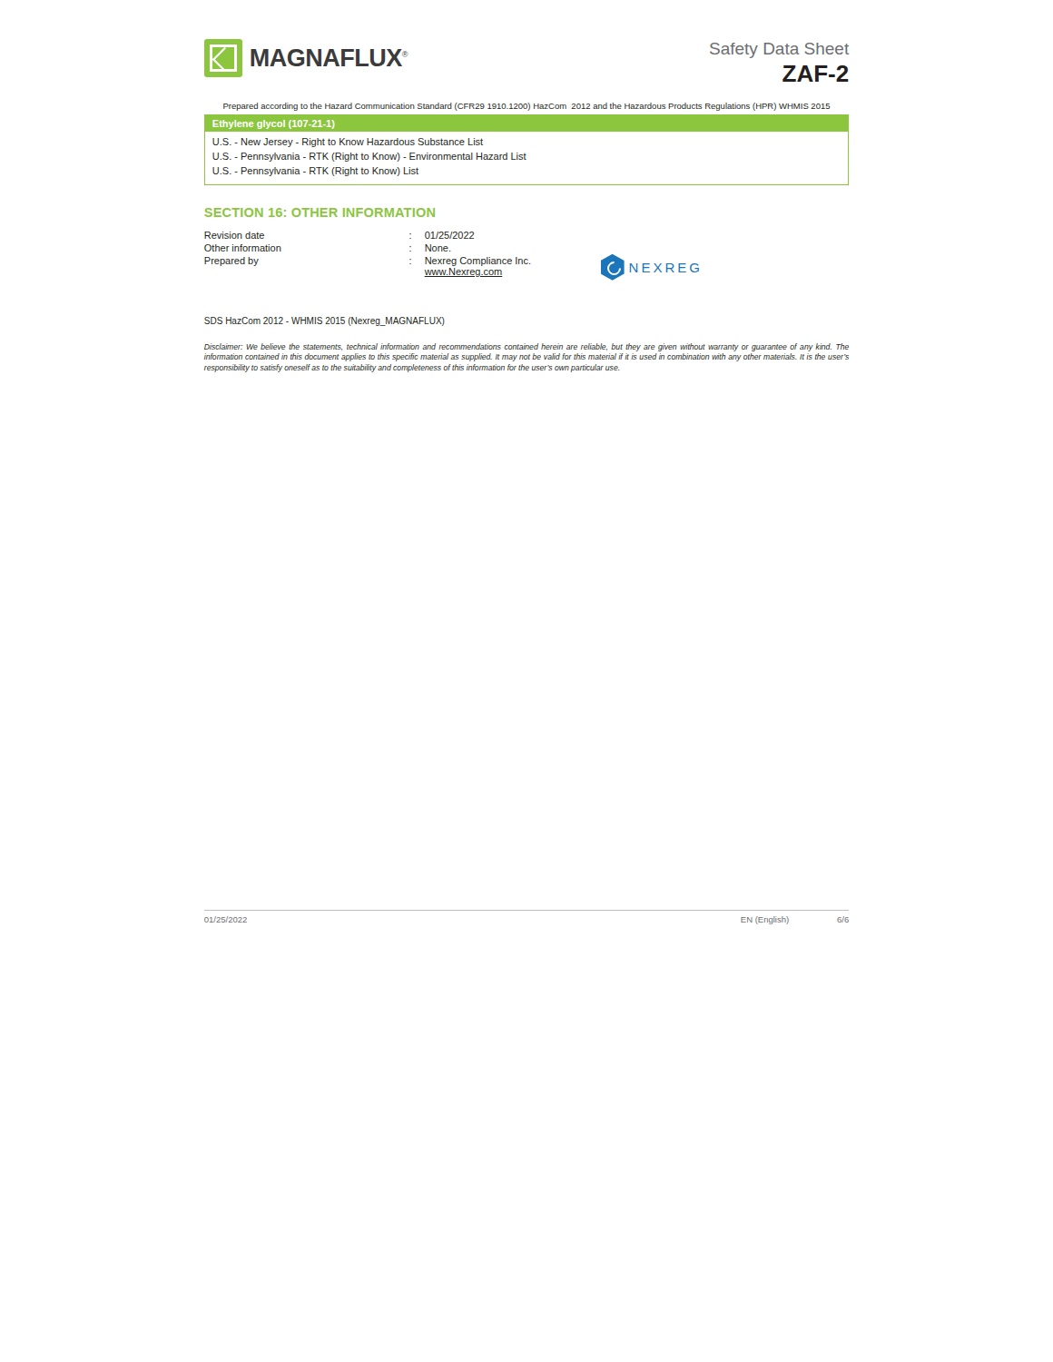MAGNAFLUX®
Safety Data Sheet
ZAF-2
Prepared according to the Hazard Communication Standard (CFR29 1910.1200) HazCom 2012 and the Hazardous Products Regulations (HPR) WHMIS 2015
Ethylene glycol (107-21-1)
U.S. - New Jersey - Right to Know Hazardous Substance List
U.S. - Pennsylvania - RTK (Right to Know) - Environmental Hazard List
U.S. - Pennsylvania - RTK (Right to Know) List
SECTION 16: OTHER INFORMATION
| Revision date | : | 01/25/2022 |
| Other information | : | None. |
| Prepared by | : | Nexreg Compliance Inc. www.Nexreg.com NEXREG |
SDS HazCom 2012 - WHMIS 2015 (Nexreg_MAGNAFLUX)
Disclaimer: We believe the statements, technical information and recommendations contained herein are reliable, but they are given without warranty or guarantee of any kind. The information contained in this document applies to this specific material as supplied. It may not be valid for this material if it is used in combination with any other materials. It is the user’s responsibility to satisfy oneself as to the suitability and completeness of this information for the user’s own particular use.
01/25/2022
EN (English)
6/6